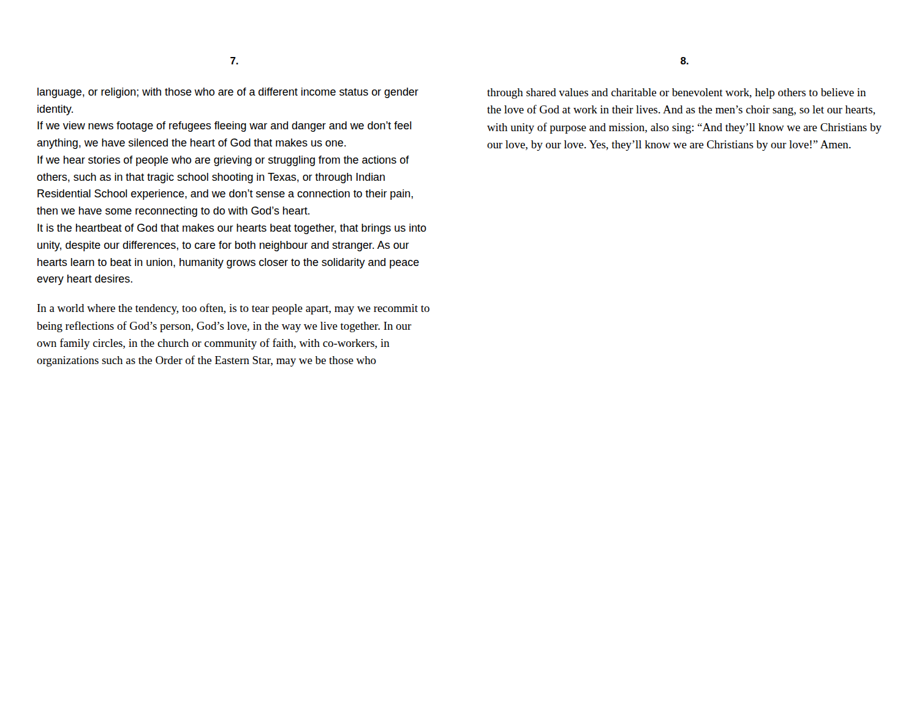7.
language, or religion; with those who are of a different income status or gender identity.
If we view news footage of refugees fleeing war and danger and we don’t feel anything, we have silenced the heart of God that makes us one.
If we hear stories of people who are grieving or struggling from the actions of others, such as in that tragic school shooting in Texas, or through Indian Residential School experience, and we don’t sense a connection to their pain, then we have some reconnecting to do with God’s heart.
It is the heartbeat of God that makes our hearts beat together, that brings us into unity, despite our differences, to care for both neighbour and stranger. As our hearts learn to beat in union, humanity grows closer to the solidarity and peace every heart desires.
In a world where the tendency, too often, is to tear people apart, may we recommit to being reflections of God’s person, God’s love, in the way we live together. In our own family circles, in the church or community of faith, with co-workers, in organizations such as the Order of the Eastern Star, may we be those who
8.
through shared values and charitable or benevolent work, help others to believe in the love of God at work in their lives. And as the men’s choir sang, so let our hearts, with unity of purpose and mission, also sing: “And they’ll know we are Christians by our love, by our love. Yes, they’ll know we are Christians by our love!” Amen.